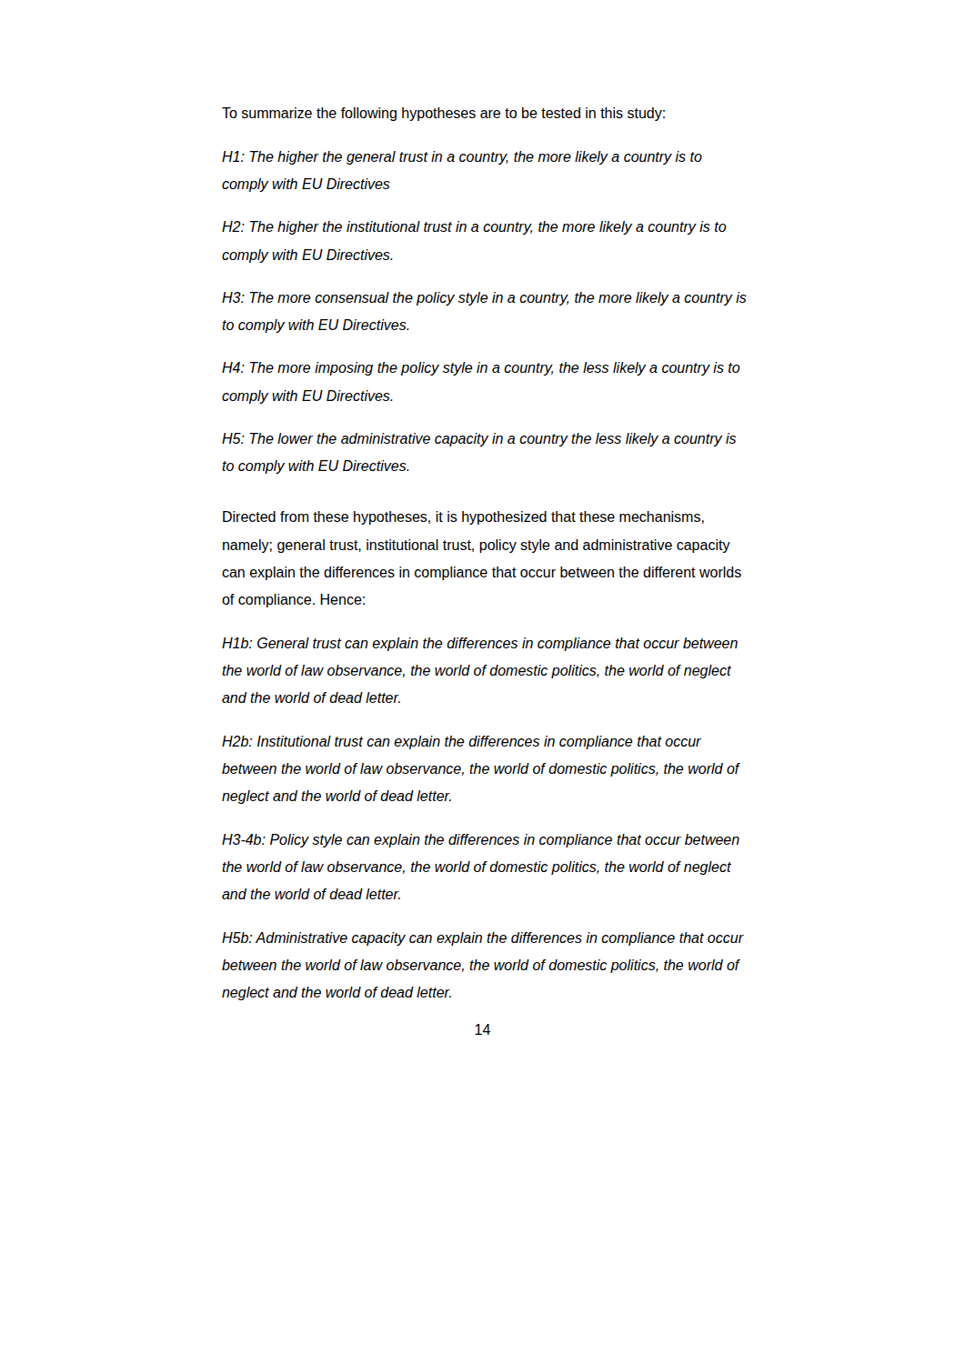To summarize the following hypotheses are to be tested in this study:
H1: The higher the general trust in a country, the more likely a country is to comply with EU Directives
H2: The higher the institutional trust in a country, the more likely a country is to comply with EU Directives.
H3: The more consensual the policy style in a country, the more likely a country is to comply with EU Directives.
H4: The more imposing the policy style in a country, the less likely a country is to comply with EU Directives.
H5: The lower the administrative capacity in a country the less likely a country is to comply with EU Directives.
Directed from these hypotheses, it is hypothesized that these mechanisms, namely; general trust, institutional trust, policy style and administrative capacity can explain the differences in compliance that occur between the different worlds of compliance. Hence:
H1b: General trust can explain the differences in compliance that occur between the world of law observance, the world of domestic politics, the world of neglect and the world of dead letter.
H2b: Institutional trust can explain the differences in compliance that occur between the world of law observance, the world of domestic politics, the world of neglect and the world of dead letter.
H3-4b: Policy style can explain the differences in compliance that occur between the world of law observance, the world of domestic politics, the world of neglect and the world of dead letter.
H5b: Administrative capacity can explain the differences in compliance that occur between the world of law observance, the world of domestic politics, the world of neglect and the world of dead letter.
14